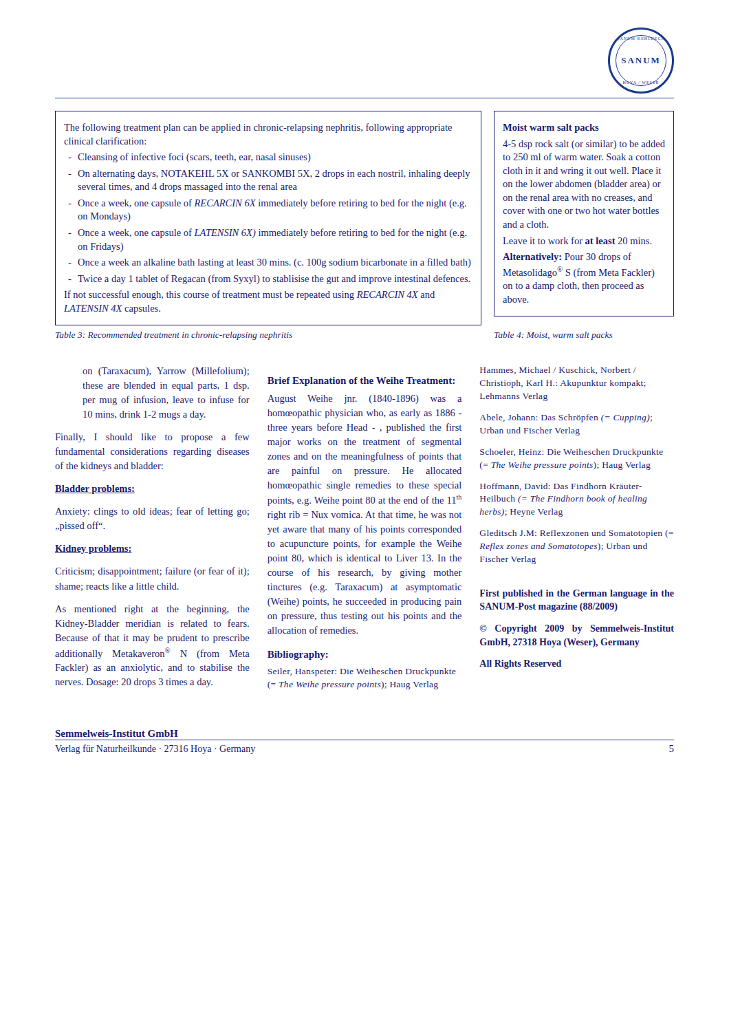SANUM-KEHLBECK
SANUM
HOYA / WESER
The following treatment plan can be applied in chronic-relapsing nephritis, following appropriate clinical clarification:
Cleansing of infective foci (scars, teeth, ear, nasal sinuses)
On alternating days, NOTAKEHL 5X or SANKOMBI 5X, 2 drops in each nostril, inhaling deeply several times, and 4 drops massaged into the renal area
Once a week, one capsule of RECARCIN 6X immediately before retiring to bed for the night (e.g. on Mondays)
Once a week, one capsule of LATENSIN 6X) immediately before retiring to bed for the night (e.g. on Fridays)
Once a week an alkaline bath lasting at least 30 mins. (c. 100g sodium bicarbonate in a filled bath)
Twice a day 1 tablet of Regacan (from Syxyl) to stablisise the gut and improve intestinal defences.
If not successful enough, this course of treatment must be repeated using RECARCIN 4X and LATENSIN 4X capsules.
Moist warm salt packs
4-5 dsp rock salt (or similar) to be added to 250 ml of warm water. Soak a cotton cloth in it and wring it out well. Place it on the lower abdomen (bladder area) or on the renal area with no creases, and cover with one or two hot water bottles and a cloth.
Leave it to work for at least 20 mins.
Alternatively: Pour 30 drops of Metasolidago® S (from Meta Fackler) on to a damp cloth, then proceed as above.
Table 3: Recommended treatment in chronic-relapsing nephritis
Table 4: Moist, warm salt packs
on (Taraxacum), Yarrow (Millefolium); these are blended in equal parts, 1 dsp. per mug of infusion, leave to infuse for 10 mins, drink 1-2 mugs a day.
Finally, I should like to propose a few fundamental considerations regarding diseases of the kidneys and bladder:
Bladder problems:
Anxiety: clings to old ideas; fear of letting go; „pissed off“.
Kidney problems:
Criticism; disappointment; failure (or fear of it); shame; reacts like a little child.
As mentioned right at the beginning, the Kidney-Bladder meridian is related to fears. Because of that it may be prudent to prescribe additionally Metakaveron® N (from Meta Fackler) as an anxiolytic, and to stabilise the nerves. Dosage: 20 drops 3 times a day.
Brief Explanation of the Weihe Treatment:
August Weihe jnr. (1840-1896) was a homœopathic physician who, as early as 1886 - three years before Head - , published the first major works on the treatment of segmental zones and on the meaningfulness of points that are painful on pressure. He allocated homœopathic single remedies to these special points, e.g. Weihe point 80 at the end of the 11th right rib = Nux vomica. At that time, he was not yet aware that many of his points corresponded to acupuncture points, for example the Weihe point 80, which is identical to Liver 13. In the course of his research, by giving mother tinctures (e.g. Taraxacum) at asymptomatic (Weihe) points, he succeeded in producing pain on pressure, thus testing out his points and the allocation of remedies.
Bibliography:
Seiler, Hanspeter: Die Weiheschen Druckpunkte (= The Weihe pressure points); Haug Verlag
Hammes, Michael / Kuschick, Norbert / Christioph, Karl H.: Akupunktur kompakt; Lehmanns Verlag
Abele, Johann: Das Schröpfen (= Cupping); Urban und Fischer Verlag
Schoeler, Heinz: Die Weiheschen Druckpunkte (= The Weihe pressure points); Haug Verlag
Hoffmann, David: Das Findhorn Kräuter-Heilbuch (= The Findhorn book of healing herbs); Heyne Verlag
Gleditsch J.M: Reflexzonen und Somatotopien (= Reflex zones and Somatotopes); Urban und Fischer Verlag
First published in the German language in the SANUM-Post magazine (88/2009)
© Copyright 2009 by Semmelweis-Institut GmbH, 27318 Hoya (Weser), Germany
All Rights Reserved
Semmelweis-Institut GmbH
Verlag für Naturheilkunde · 27316 Hoya · Germany
5